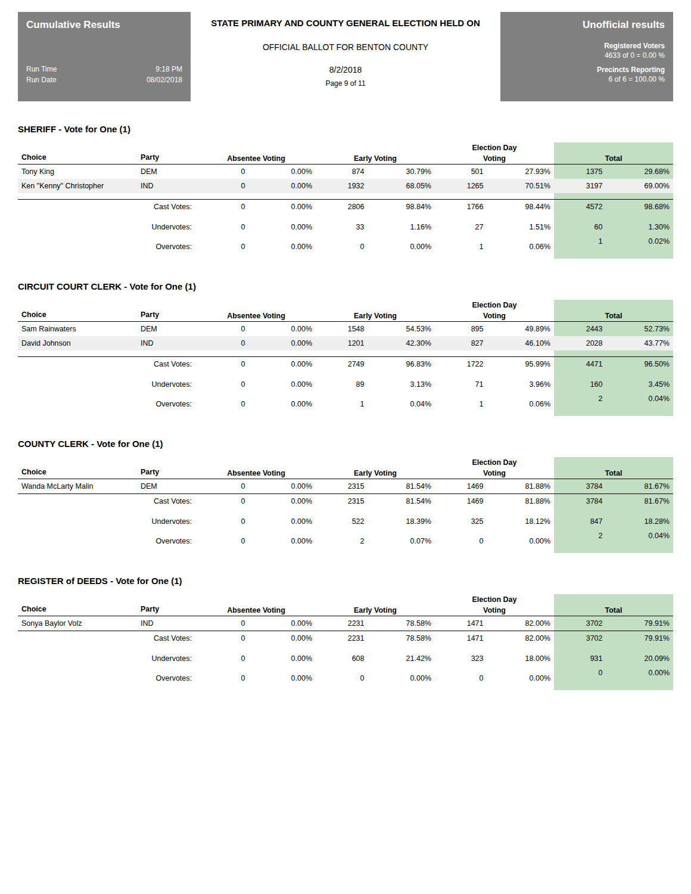Cumulative Results
Run Time 9:18 PM
Run Date 08/02/2018
STATE PRIMARY AND COUNTY GENERAL ELECTION HELD ON
OFFICIAL BALLOT FOR BENTON COUNTY
8/2/2018
Page 9 of 11
Unofficial results
Registered Voters
4633 of 0 = 0.00 %
Precincts Reporting
6 of 6 = 100.00 %
SHERIFF - Vote for One (1)
| | | | | Election Day | |
| --- | --- | --- | --- | --- | --- |
| Choice | Party | Absentee Voting | Early Voting | Voting | Total |
| Tony King | DEM | 0 | 0.00% | 874 | 30.79% | 501 | 27.93% | 1375 | 29.68% |
| Ken "Kenny" Christopher | IND | 0 | 0.00% | 1932 | 68.05% | 1265 | 70.51% | 3197 | 69.00% |
| | Cast Votes: | 0 | 0.00% | 2806 | 98.84% | 1766 | 98.44% | 4572 | 98.68% |
| | Undervotes: | 0 | 0.00% | 33 | 1.16% | 27 | 1.51% | 60 | 1.30% |
| | Overvotes: | 0 | 0.00% | 0 | 0.00% | 1 | 0.06% | 1 | 0.02% |
CIRCUIT COURT CLERK - Vote for One (1)
| | | | | Election Day | |
| --- | --- | --- | --- | --- | --- |
| Choice | Party | Absentee Voting | Early Voting | Voting | Total |
| Sam Rainwaters | DEM | 0 | 0.00% | 1548 | 54.53% | 895 | 49.89% | 2443 | 52.73% |
| David Johnson | IND | 0 | 0.00% | 1201 | 42.30% | 827 | 46.10% | 2028 | 43.77% |
| | Cast Votes: | 0 | 0.00% | 2749 | 96.83% | 1722 | 95.99% | 4471 | 96.50% |
| | Undervotes: | 0 | 0.00% | 89 | 3.13% | 71 | 3.96% | 160 | 3.45% |
| | Overvotes: | 0 | 0.00% | 1 | 0.04% | 1 | 0.06% | 2 | 0.04% |
COUNTY CLERK - Vote for One (1)
| | | | | Election Day | |
| --- | --- | --- | --- | --- | --- |
| Choice | Party | Absentee Voting | Early Voting | Voting | Total |
| Wanda McLarty Malin | DEM | 0 | 0.00% | 2315 | 81.54% | 1469 | 81.88% | 3784 | 81.67% |
| | Cast Votes: | 0 | 0.00% | 2315 | 81.54% | 1469 | 81.88% | 3784 | 81.67% |
| | Undervotes: | 0 | 0.00% | 522 | 18.39% | 325 | 18.12% | 847 | 18.28% |
| | Overvotes: | 0 | 0.00% | 2 | 0.07% | 0 | 0.00% | 2 | 0.04% |
REGISTER of DEEDS - Vote for One (1)
| | | | | Election Day | |
| --- | --- | --- | --- | --- | --- |
| Choice | Party | Absentee Voting | Early Voting | Voting | Total |
| Sonya Baylor Volz | IND | 0 | 0.00% | 2231 | 78.58% | 1471 | 82.00% | 3702 | 79.91% |
| | Cast Votes: | 0 | 0.00% | 2231 | 78.58% | 1471 | 82.00% | 3702 | 79.91% |
| | Undervotes: | 0 | 0.00% | 608 | 21.42% | 323 | 18.00% | 931 | 20.09% |
| | Overvotes: | 0 | 0.00% | 0 | 0.00% | 0 | 0.00% | 0 | 0.00% |